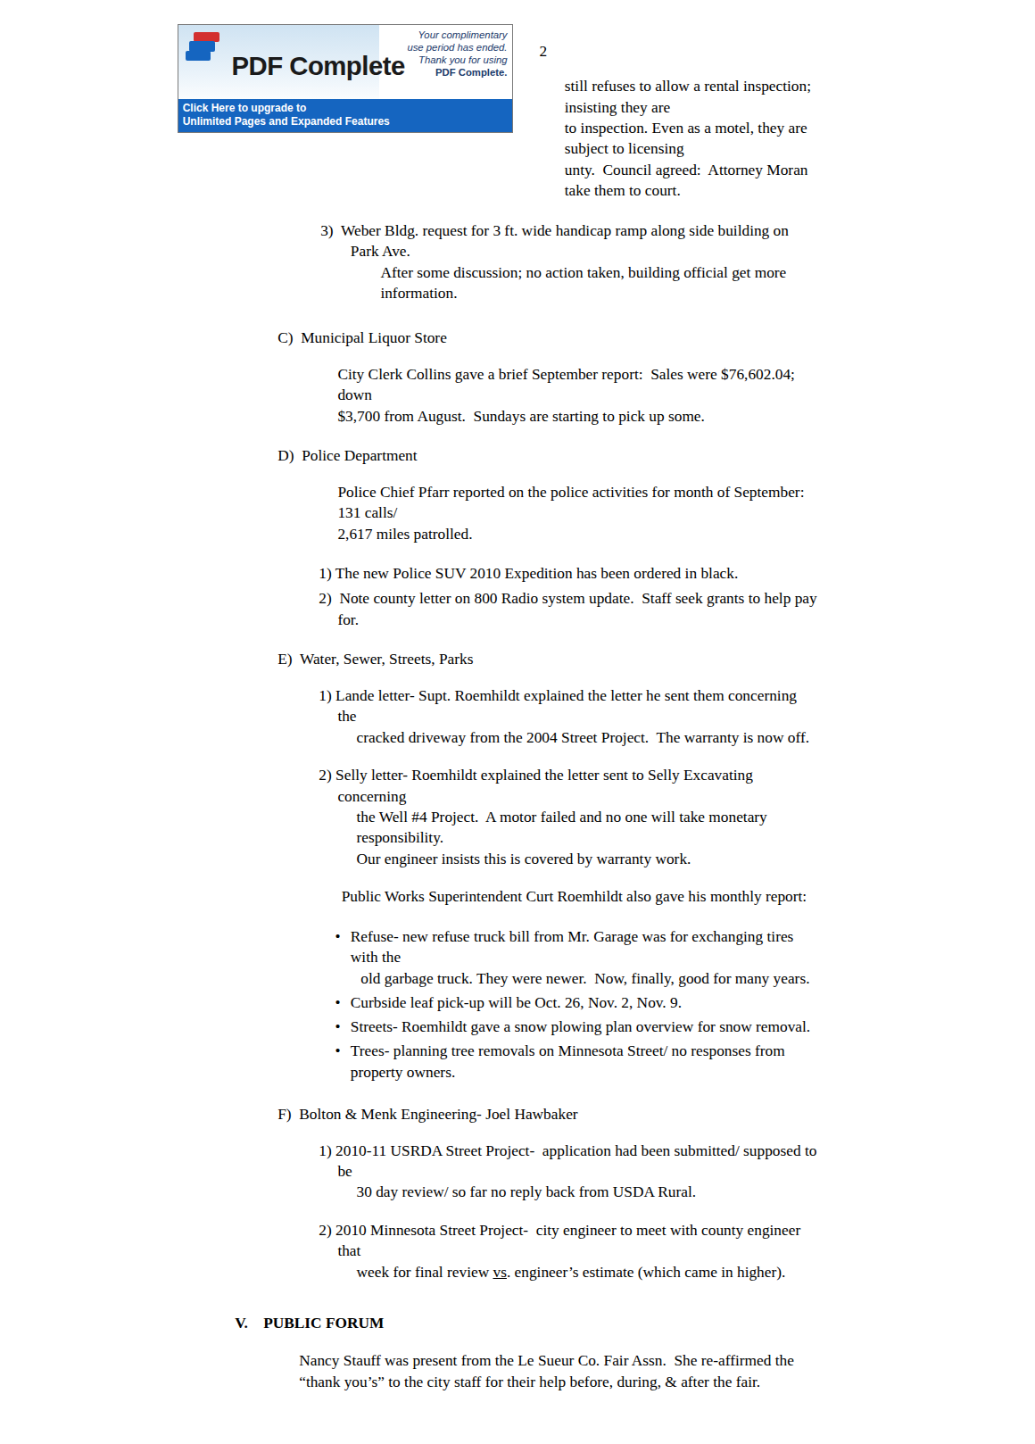PDF Complete
Your complimentary
use period has ended.
Thank you for using
PDF Complete.
Click Here to upgrade to
Unlimited Pages and Expanded Features
2
still refuses to allow a rental inspection; insisting they are
to inspection. Even as a motel, they are subject to licensing
unty. Council agreed: Attorney Moran take them to court.
3) Weber Bldg. request for 3 ft. wide handicap ramp along side building on Park Ave. After some discussion; no action taken, building official get more information.
C) Municipal Liquor Store
City Clerk Collins gave a brief September report: Sales were $76,602.04; down
$3,700 from August. Sundays are starting to pick up some.
D) Police Department
Police Chief Pfarr reported on the police activities for month of September: 131 calls/
2,617 miles patrolled.
1) The new Police SUV 2010 Expedition has been ordered in black.
2) Note county letter on 800 Radio system update. Staff seek grants to help pay for.
E) Water, Sewer, Streets, Parks
1) Lande letter- Supt. Roemhildt explained the letter he sent them concerning the cracked driveway from the 2004 Street Project. The warranty is now off.
2) Selly letter- Roemhildt explained the letter sent to Selly Excavating concerning the Well #4 Project. A motor failed and no one will take monetary responsibility. Our engineer insists this is covered by warranty work.
Public Works Superintendent Curt Roemhildt also gave his monthly report:
Refuse- new refuse truck bill from Mr. Garage was for exchanging tires with the old garbage truck. They were newer. Now, finally, good for many years.
Curbside leaf pick-up will be Oct. 26, Nov. 2, Nov. 9.
Streets- Roemhildt gave a snow plowing plan overview for snow removal.
Trees- planning tree removals on Minnesota Street/ no responses from property owners.
F) Bolton & Menk Engineering- Joel Hawbaker
1) 2010-11 USRDA Street Project- application had been submitted/ supposed to be 30 day review/ so far no reply back from USDA Rural.
2) 2010 Minnesota Street Project- city engineer to meet with county engineer that week for final review vs. engineer’s estimate (which came in higher).
V. PUBLIC FORUM
Nancy Stauff was present from the Le Sueur Co. Fair Assn. She re-affirmed the
“thank you’s” to the city staff for their help before, during, & after the fair.